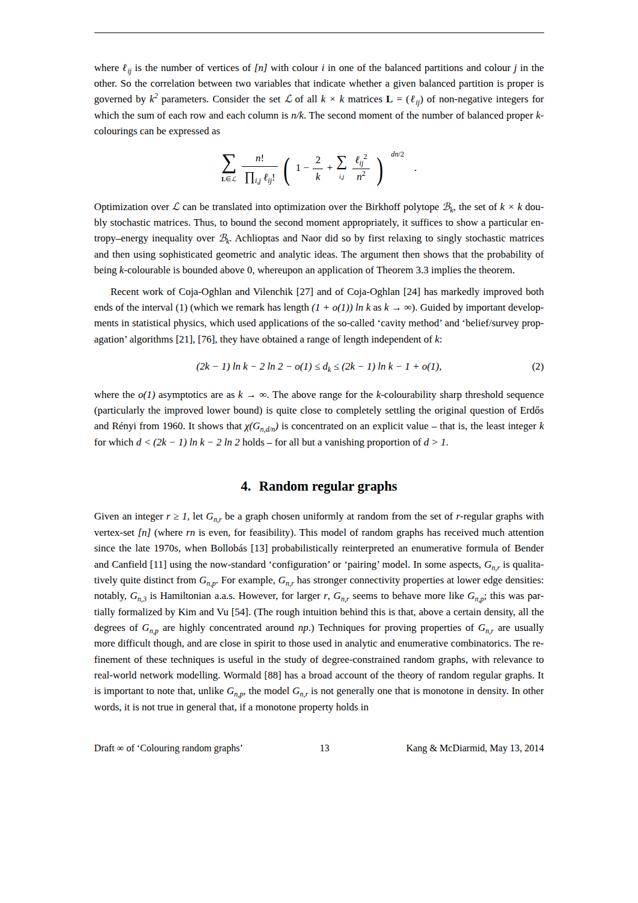where ℓij is the number of vertices of [n] with colour i in one of the balanced partitions and colour j in the other. So the correlation between two variables that indicate whether a given balanced partition is proper is governed by k2 parameters. Consider the set ℒ of all k × k matrices L = (ℓij) of non-negative integers for which the sum of each row and each column is n/k. The second moment of the number of balanced proper k-colourings can be expressed as
∑L∈ℒ n!∏i,j ℓij! ( 1 − 2 k + ∑i,j ℓij2 n2 ) dn/2 .
Optimization over ℒ can be translated into optimization over the Birkhoff polytope ℬk, the set of k × k doubly stochastic matrices. Thus, to bound the second moment appropriately, it suffices to show a particular entropy–energy inequality over ℬk. Achlioptas and Naor did so by first relaxing to singly stochastic matrices and then using sophisticated geometric and analytic ideas. The argument then shows that the probability of being k-colourable is bounded above 0, whereupon an application of Theorem 3.3 implies the theorem.
Recent work of Coja-Oghlan and Vilenchik [27] and of Coja-Oghlan [24] has markedly improved both ends of the interval (1) (which we remark has length (1 + o(1)) ln k as k → ∞). Guided by important developments in statistical physics, which used applications of the so-called ‘cavity method’ and ‘belief/survey propagation’ algorithms [21], [76], they have obtained a range of length independent of k:
(2k − 1) ln k − 2 ln 2 − o(1) ≤ dk ≤ (2k − 1) ln k − 1 + o(1), (2)
where the o(1) asymptotics are as k → ∞. The above range for the k-colourability sharp threshold sequence (particularly the improved lower bound) is quite close to completely settling the original question of Erdős and Rényi from 1960. It shows that χ(Gn,d/n) is concentrated on an explicit value – that is, the least integer k for which d < (2k − 1) ln k − 2 ln 2 holds – for all but a vanishing proportion of d > 1.
4. Random regular graphs
Given an integer r ≥ 1, let Gn,r be a graph chosen uniformly at random from the set of r-regular graphs with vertex-set [n] (where rn is even, for feasibility). This model of random graphs has received much attention since the late 1970s, when Bollobás [13] probabilistically reinterpreted an enumerative formula of Bender and Canfield [11] using the now-standard ‘configuration’ or ‘pairing’ model. In some aspects, Gn,r is qualitatively quite distinct from Gn,p. For example, Gn,r has stronger connectivity properties at lower edge densities: notably, Gn,3 is Hamiltonian a.a.s. However, for larger r, Gn,r seems to behave more like Gn,p; this was partially formalized by Kim and Vu [54]. (The rough intuition behind this is that, above a certain density, all the degrees of Gn,p are highly concentrated around np.) Techniques for proving properties of Gn,r are usually more difficult though, and are close in spirit to those used in analytic and enumerative combinatorics. The refinement of these techniques is useful in the study of degree-constrained random graphs, with relevance to real-world network modelling. Wormald [88] has a broad account of the theory of random regular graphs. It is important to note that, unlike Gn,p, the model Gn,r is not generally one that is monotone in density. In other words, it is not true in general that, if a monotone property holds in
Draft ∞ of ‘Colouring random graphs’
13
Kang & McDiarmid, May 13, 2014